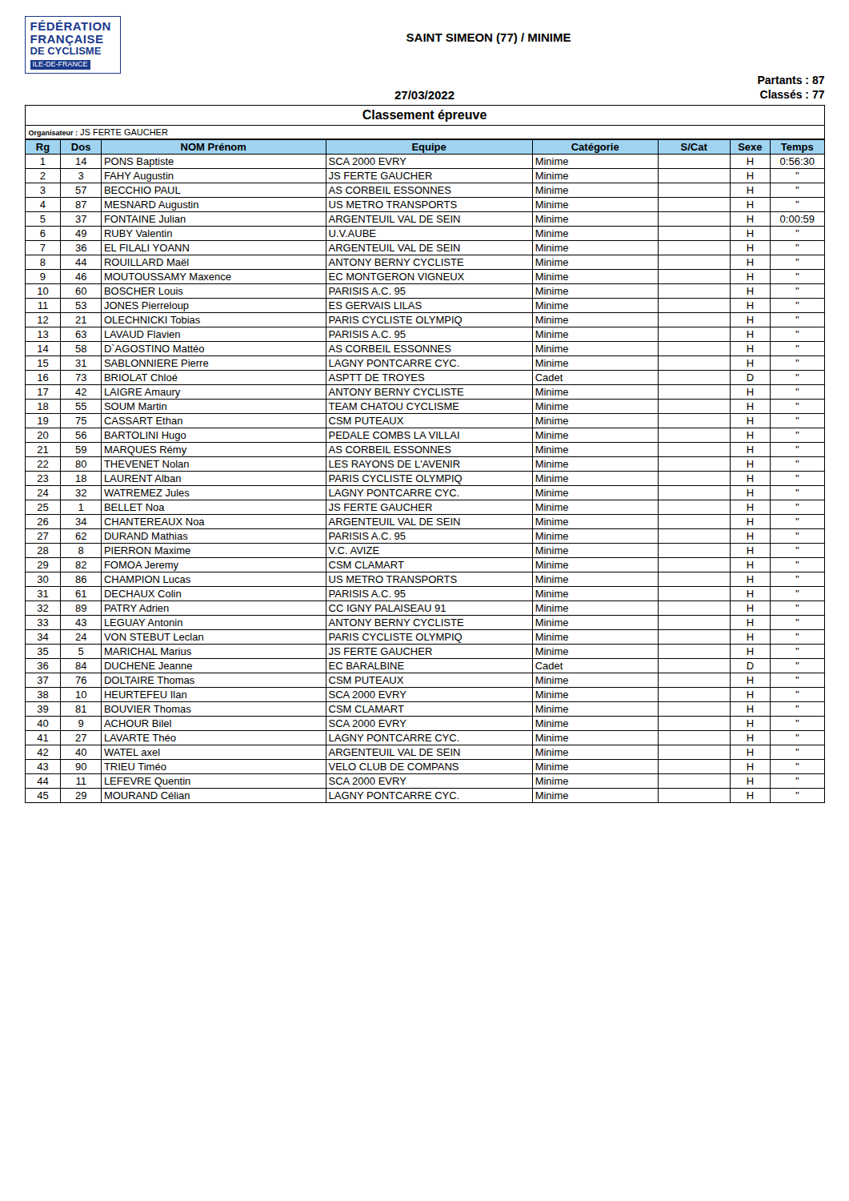FÉDÉRATION
FRANÇAISE
DE CYCLISME
ILE-DE-FRANCE
SAINT SIMEON (77) / MINIME
Partants : 87
27/03/2022
Classés : 77
Classement épreuve
Organisateur : JS FERTE GAUCHER
| Rg | Dos | NOM Prénom | Equipe | Catégorie | S/Cat | Sexe | Temps |
| --- | --- | --- | --- | --- | --- | --- | --- |
| 1 | 14 | PONS Baptiste | SCA 2000 EVRY | Minime | | H | 0:56:30 |
| 2 | 3 | FAHY Augustin | JS FERTE GAUCHER | Minime | | H | " |
| 3 | 57 | BECCHIO PAUL | AS CORBEIL ESSONNES | Minime | | H | " |
| 4 | 87 | MESNARD Augustin | US METRO TRANSPORTS | Minime | | H | " |
| 5 | 37 | FONTAINE Julian | ARGENTEUIL VAL DE SEIN | Minime | | H | 0:00:59 |
| 6 | 49 | RUBY Valentin | U.V.AUBE | Minime | | H | " |
| 7 | 36 | EL FILALI YOANN | ARGENTEUIL VAL DE SEIN | Minime | | H | " |
| 8 | 44 | ROUILLARD Maël | ANTONY BERNY CYCLISTE | Minime | | H | " |
| 9 | 46 | MOUTOUSSAMY Maxence | EC MONTGERON VIGNEUX | Minime | | H | " |
| 10 | 60 | BOSCHER Louis | PARISIS A.C. 95 | Minime | | H | " |
| 11 | 53 | JONES Pierreloup | ES GERVAIS LILAS | Minime | | H | " |
| 12 | 21 | OLECHNICKI Tobias | PARIS CYCLISTE OLYMPIQ | Minime | | H | " |
| 13 | 63 | LAVAUD Flavien | PARISIS A.C. 95 | Minime | | H | " |
| 14 | 58 | D`AGOSTINO Mattéo | AS CORBEIL ESSONNES | Minime | | H | " |
| 15 | 31 | SABLONNIERE Pierre | LAGNY PONTCARRE CYC. | Minime | | H | " |
| 16 | 73 | BRIOLAT Chloé | ASPTT DE TROYES | Cadet | | D | " |
| 17 | 42 | LAIGRE Amaury | ANTONY BERNY CYCLISTE | Minime | | H | " |
| 18 | 55 | SOUM Martin | TEAM CHATOU CYCLISME | Minime | | H | " |
| 19 | 75 | CASSART Ethan | CSM PUTEAUX | Minime | | H | " |
| 20 | 56 | BARTOLINI Hugo | PEDALE COMBS LA VILLAI | Minime | | H | " |
| 21 | 59 | MARQUES Rémy | AS CORBEIL ESSONNES | Minime | | H | " |
| 22 | 80 | THEVENET Nolan | LES RAYONS DE L'AVENIR | Minime | | H | " |
| 23 | 18 | LAURENT Alban | PARIS CYCLISTE OLYMPIQ | Minime | | H | " |
| 24 | 32 | WATREMEZ Jules | LAGNY PONTCARRE CYC. | Minime | | H | " |
| 25 | 1 | BELLET Noa | JS FERTE GAUCHER | Minime | | H | " |
| 26 | 34 | CHANTEREAUX Noa | ARGENTEUIL VAL DE SEIN | Minime | | H | " |
| 27 | 62 | DURAND Mathias | PARISIS A.C. 95 | Minime | | H | " |
| 28 | 8 | PIERRON Maxime | V.C. AVIZE | Minime | | H | " |
| 29 | 82 | FOMOA Jeremy | CSM CLAMART | Minime | | H | " |
| 30 | 86 | CHAMPION Lucas | US METRO TRANSPORTS | Minime | | H | " |
| 31 | 61 | DECHAUX Colin | PARISIS A.C. 95 | Minime | | H | " |
| 32 | 89 | PATRY Adrien | CC IGNY PALAISEAU 91 | Minime | | H | " |
| 33 | 43 | LEGUAY Antonin | ANTONY BERNY CYCLISTE | Minime | | H | " |
| 34 | 24 | VON STEBUT Leclan | PARIS CYCLISTE OLYMPIQ | Minime | | H | " |
| 35 | 5 | MARICHAL Marius | JS FERTE GAUCHER | Minime | | H | " |
| 36 | 84 | DUCHENE Jeanne | EC BARALBINE | Cadet | | D | " |
| 37 | 76 | DOLTAIRE Thomas | CSM PUTEAUX | Minime | | H | " |
| 38 | 10 | HEURTEFEU Ilan | SCA 2000 EVRY | Minime | | H | " |
| 39 | 81 | BOUVIER Thomas | CSM CLAMART | Minime | | H | " |
| 40 | 9 | ACHOUR Bilel | SCA 2000 EVRY | Minime | | H | " |
| 41 | 27 | LAVARTE Théo | LAGNY PONTCARRE CYC. | Minime | | H | " |
| 42 | 40 | WATEL axel | ARGENTEUIL VAL DE SEIN | Minime | | H | " |
| 43 | 90 | TRIEU Timéo | VELO CLUB DE COMPANS | Minime | | H | " |
| 44 | 11 | LEFEVRE Quentin | SCA 2000 EVRY | Minime | | H | " |
| 45 | 29 | MOURAND Célian | LAGNY PONTCARRE CYC. | Minime | | H | " |